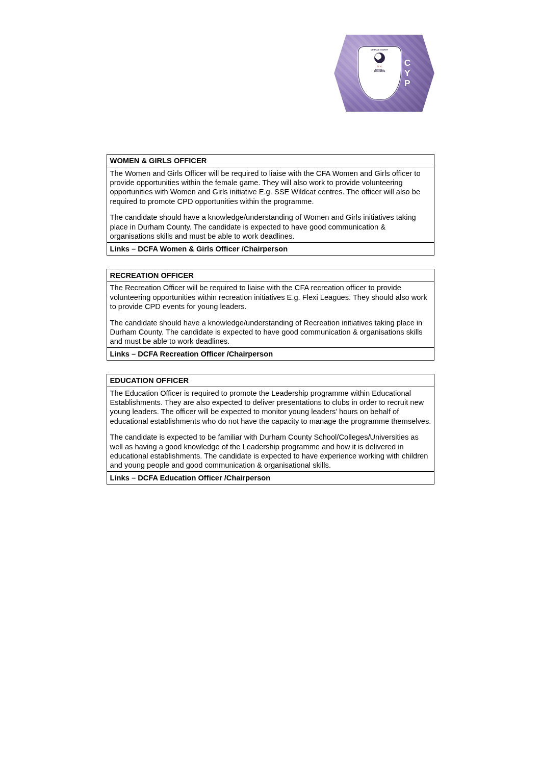Durham County
⚔⚔
Football
Association
C Y P
| WOMEN & GIRLS OFFICER |
| The Women and Girls Officer will be required to liaise with the CFA Women and Girls officer to provide opportunities within the female game. They will also work to provide volunteering opportunities with Women and Girls initiative E.g. SSE Wildcat centres. The officer will also be required to promote CPD opportunities within the programme. The candidate should have a knowledge/understanding of Women and Girls initiatives taking place in Durham County. The candidate is expected to have good communication & organisations skills and must be able to work deadlines. |
| Links – DCFA Women & Girls Officer /Chairperson |
| RECREATION OFFICER |
| The Recreation Officer will be required to liaise with the CFA recreation officer to provide volunteering opportunities within recreation initiatives E.g. Flexi Leagues. They should also work to provide CPD events for young leaders. The candidate should have a knowledge/understanding of Recreation initiatives taking place in Durham County. The candidate is expected to have good communication & organisations skills and must be able to work deadlines. |
| Links – DCFA Recreation Officer /Chairperson |
| EDUCATION OFFICER |
| The Education Officer is required to promote the Leadership programme within Educational Establishments. They are also expected to deliver presentations to clubs in order to recruit new young leaders. The officer will be expected to monitor young leaders’ hours on behalf of educational establishments who do not have the capacity to manage the programme themselves. The candidate is expected to be familiar with Durham County School/Colleges/Universities as well as having a good knowledge of the Leadership programme and how it is delivered in educational establishments. The candidate is expected to have experience working with children and young people and good communication & organisational skills. |
| Links – DCFA Education Officer /Chairperson |